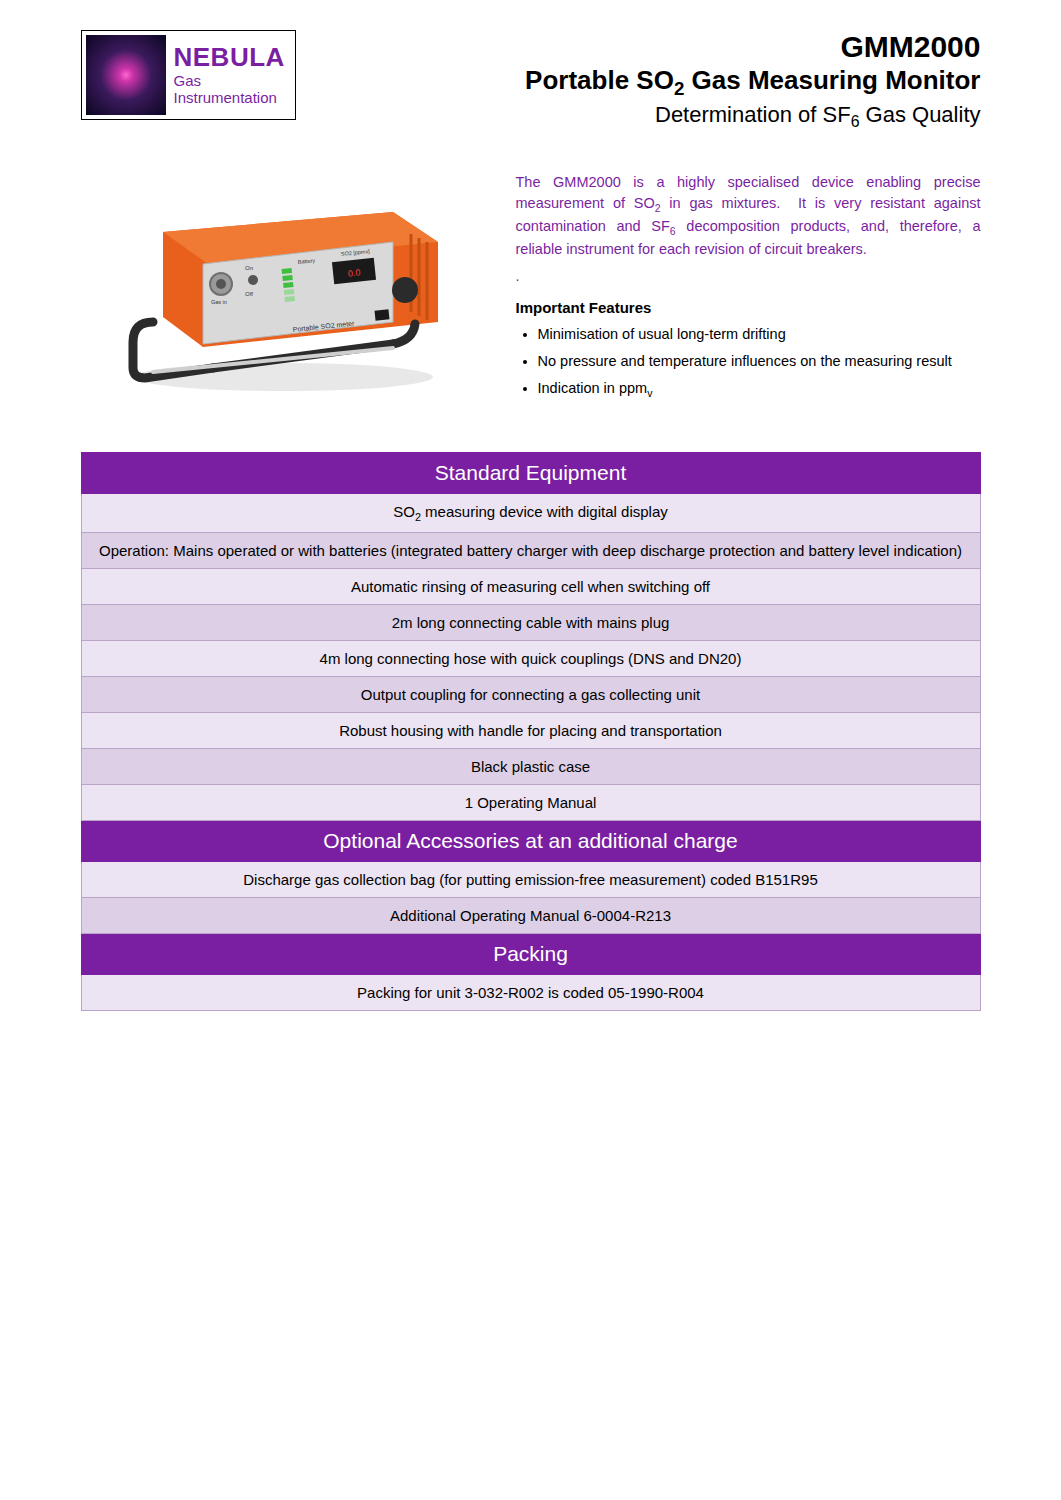NEBULA
Gas
Instrumentation
GMM2000
Portable SO2 Gas Measuring Monitor
Determination of SF6 Gas Quality
0.0 On Off Battery SO2 [ppmv] Portable SO2 meter Gas in
The GMM2000 is a highly specialised device enabling precise measurement of SO2 in gas mixtures. It is very resistant against contamination and SF6 decomposition products, and, therefore, a reliable instrument for each revision of circuit breakers.
.
Important Features
Minimisation of usual long-term drifting
No pressure and temperature influences on the measuring result
Indication in ppmv
| Standard Equipment |
| --- |
| SO 2 measuring device with digital display |
| Operation: Mains operated or with batteries (integrated battery charger with deep discharge protection and battery level indication) |
| Automatic rinsing of measuring cell when switching off |
| 2m long connecting cable with mains plug |
| 4m long connecting hose with quick couplings (DNS and DN20) |
| Output coupling for connecting a gas collecting unit |
| Robust housing with handle for placing and transportation |
| Black plastic case |
| 1 Operating Manual |
| Optional Accessories at an additional charge |
| Discharge gas collection bag (for putting emission-free measurement) coded B151R95 |
| Additional Operating Manual 6-0004-R213 |
| Packing |
| Packing for unit 3-032-R002 is coded 05-1990-R004 |